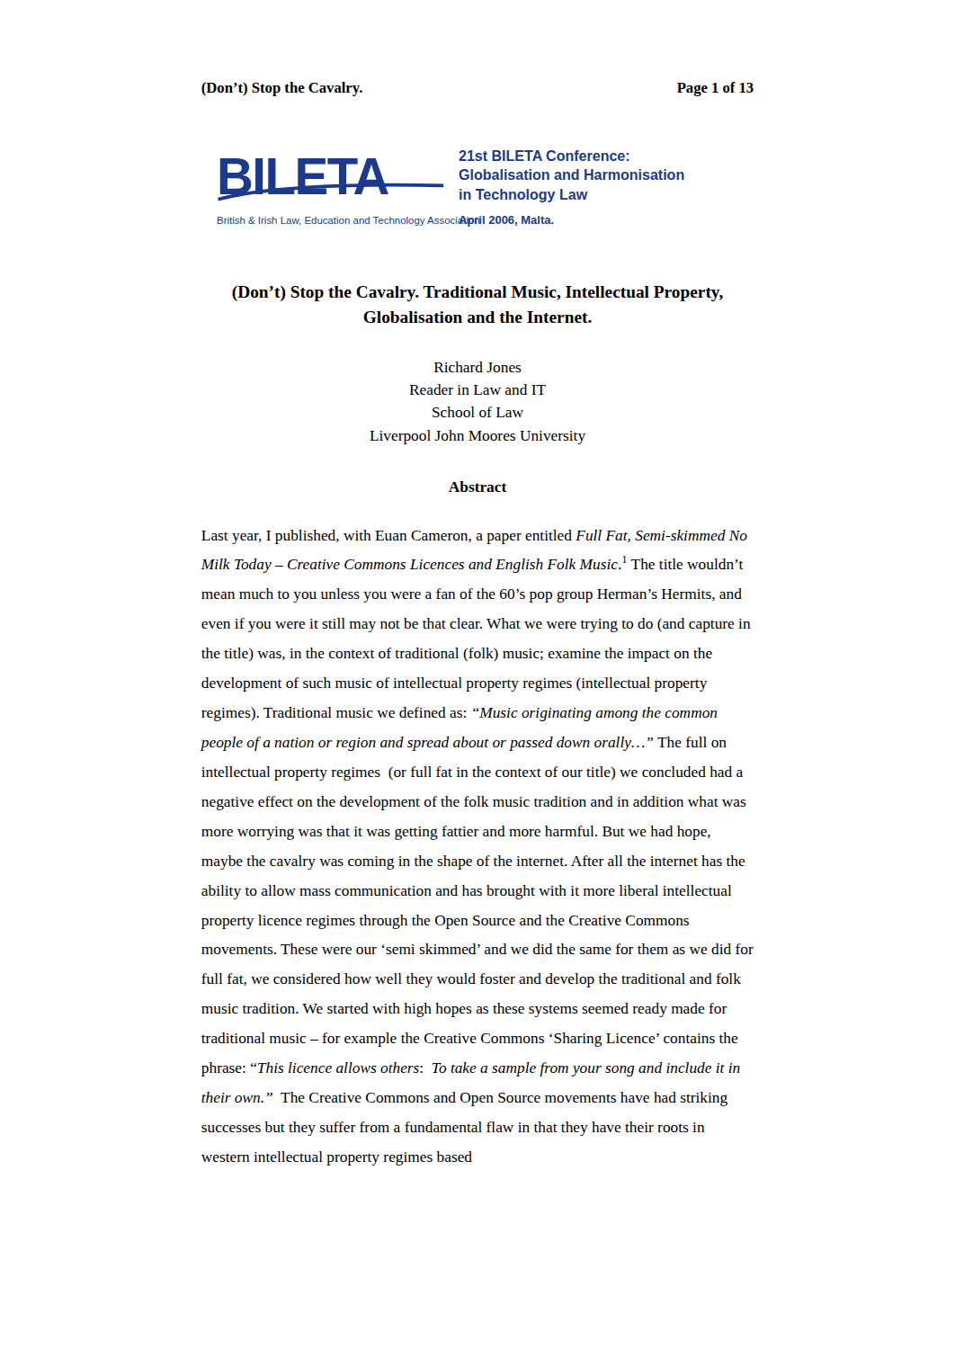(Don’t) Stop the Cavalry. Page 1 of 13
BILETA 21st BILETA Conference: Globalisation and Harmonisation in Technology Law British & Irish Law, Education and Technology Association April 2006, Malta.
(Don’t) Stop the Cavalry. Traditional Music, Intellectual Property, Globalisation and the Internet.
Richard Jones
Reader in Law and IT
School of Law
Liverpool John Moores University
Abstract
Last year, I published, with Euan Cameron, a paper entitled Full Fat, Semi-skimmed No Milk Today – Creative Commons Licences and English Folk Music.1 The title wouldn’t mean much to you unless you were a fan of the 60’s pop group Herman’s Hermits, and even if you were it still may not be that clear. What we were trying to do (and capture in the title) was, in the context of traditional (folk) music; examine the impact on the development of such music of intellectual property regimes (intellectual property regimes). Traditional music we defined as: “Music originating among the common people of a nation or region and spread about or passed down orally…” The full on intellectual property regimes (or full fat in the context of our title) we concluded had a negative effect on the development of the folk music tradition and in addition what was more worrying was that it was getting fattier and more harmful. But we had hope, maybe the cavalry was coming in the shape of the internet. After all the internet has the ability to allow mass communication and has brought with it more liberal intellectual property licence regimes through the Open Source and the Creative Commons movements. These were our ‘semi skimmed’ and we did the same for them as we did for full fat, we considered how well they would foster and develop the traditional and folk music tradition. We started with high hopes as these systems seemed ready made for traditional music – for example the Creative Commons ‘Sharing Licence’ contains the phrase: “This licence allows others: To take a sample from your song and include it in their own.” The Creative Commons and Open Source movements have had striking successes but they suffer from a fundamental flaw in that they have their roots in western intellectual property regimes based